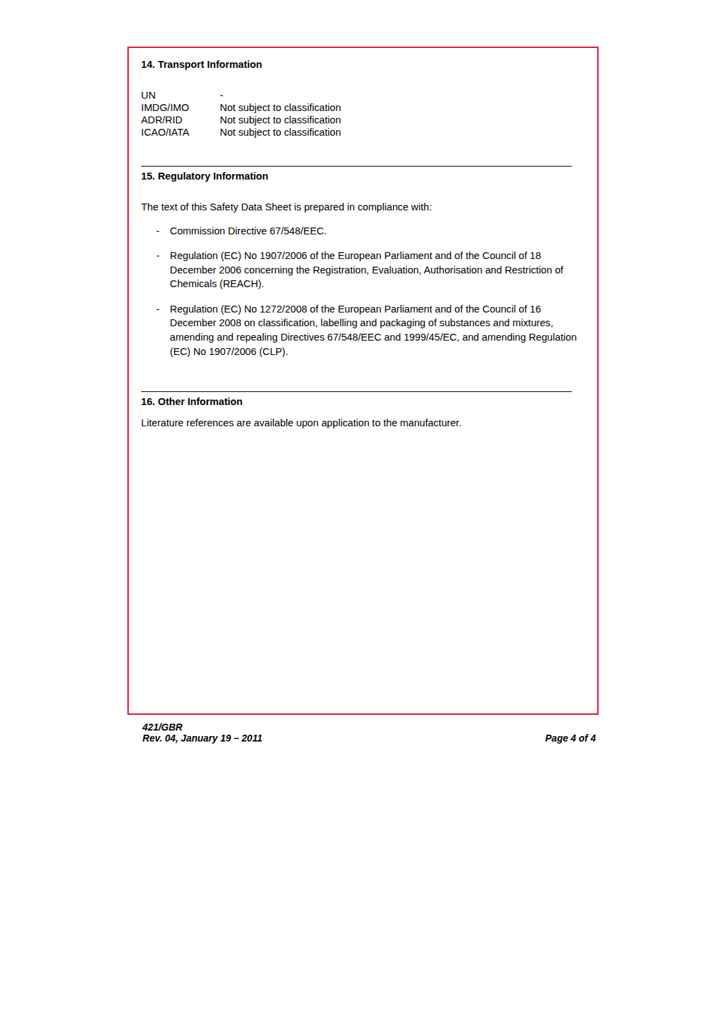14. Transport Information
| UN | - |
| IMDG/IMO | Not subject to classification |
| ADR/RID | Not subject to classification |
| ICAO/IATA | Not subject to classification |
15. Regulatory Information
The text of this Safety Data Sheet is prepared in compliance with:
Commission Directive 67/548/EEC.
Regulation (EC) No 1907/2006 of the European Parliament and of the Council of 18 December 2006 concerning the Registration, Evaluation, Authorisation and Restriction of Chemicals (REACH).
Regulation (EC) No 1272/2008 of the European Parliament and of the Council of 16 December 2008 on classification, labelling and packaging of substances and mixtures, amending and repealing Directives 67/548/EEC and 1999/45/EC, and amending Regulation (EC) No 1907/2006 (CLP).
16. Other Information
Literature references are available upon application to the manufacturer.
421/GBR
Rev. 04, January 19 – 2011
Page 4 of 4